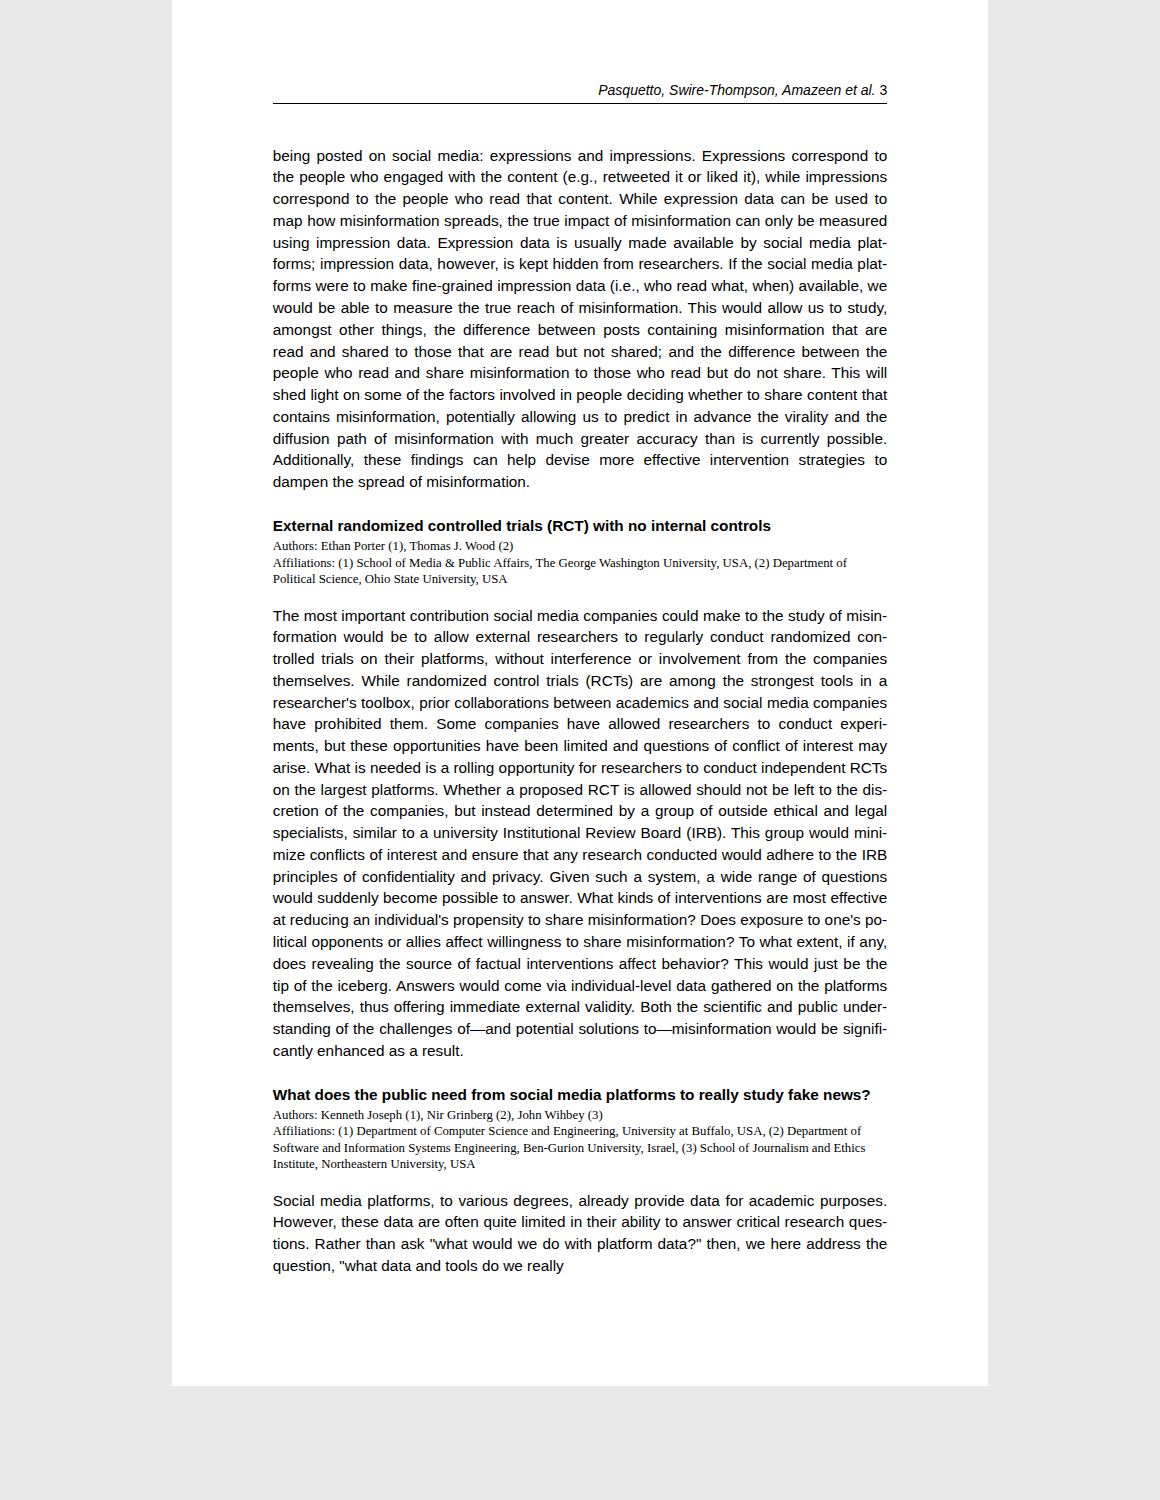Pasquetto, Swire-Thompson, Amazeen et al. 3
being posted on social media: expressions and impressions. Expressions correspond to the people who engaged with the content (e.g., retweeted it or liked it), while impressions correspond to the people who read that content. While expression data can be used to map how misinformation spreads, the true impact of misinformation can only be measured using impression data. Expression data is usually made available by social media platforms; impression data, however, is kept hidden from researchers. If the social media platforms were to make fine-grained impression data (i.e., who read what, when) available, we would be able to measure the true reach of misinformation. This would allow us to study, amongst other things, the difference between posts containing misinformation that are read and shared to those that are read but not shared; and the difference between the people who read and share misinformation to those who read but do not share. This will shed light on some of the factors involved in people deciding whether to share content that contains misinformation, potentially allowing us to predict in advance the virality and the diffusion path of misinformation with much greater accuracy than is currently possible. Additionally, these findings can help devise more effective intervention strategies to dampen the spread of misinformation.
External randomized controlled trials (RCT) with no internal controls
Authors: Ethan Porter (1), Thomas J. Wood (2)
Affiliations: (1) School of Media & Public Affairs, The George Washington University, USA, (2) Department of Political Science, Ohio State University, USA
The most important contribution social media companies could make to the study of misinformation would be to allow external researchers to regularly conduct randomized controlled trials on their platforms, without interference or involvement from the companies themselves. While randomized control trials (RCTs) are among the strongest tools in a researcher's toolbox, prior collaborations between academics and social media companies have prohibited them. Some companies have allowed researchers to conduct experiments, but these opportunities have been limited and questions of conflict of interest may arise. What is needed is a rolling opportunity for researchers to conduct independent RCTs on the largest platforms. Whether a proposed RCT is allowed should not be left to the discretion of the companies, but instead determined by a group of outside ethical and legal specialists, similar to a university Institutional Review Board (IRB). This group would minimize conflicts of interest and ensure that any research conducted would adhere to the IRB principles of confidentiality and privacy. Given such a system, a wide range of questions would suddenly become possible to answer. What kinds of interventions are most effective at reducing an individual's propensity to share misinformation? Does exposure to one's political opponents or allies affect willingness to share misinformation? To what extent, if any, does revealing the source of factual interventions affect behavior? This would just be the tip of the iceberg. Answers would come via individual-level data gathered on the platforms themselves, thus offering immediate external validity. Both the scientific and public understanding of the challenges of—and potential solutions to—misinformation would be significantly enhanced as a result.
What does the public need from social media platforms to really study fake news?
Authors: Kenneth Joseph (1), Nir Grinberg (2), John Wihbey (3)
Affiliations: (1) Department of Computer Science and Engineering, University at Buffalo, USA, (2) Department of Software and Information Systems Engineering, Ben-Gurion University, Israel, (3) School of Journalism and Ethics Institute, Northeastern University, USA
Social media platforms, to various degrees, already provide data for academic purposes. However, these data are often quite limited in their ability to answer critical research questions. Rather than ask "what would we do with platform data?" then, we here address the question, "what data and tools do we really